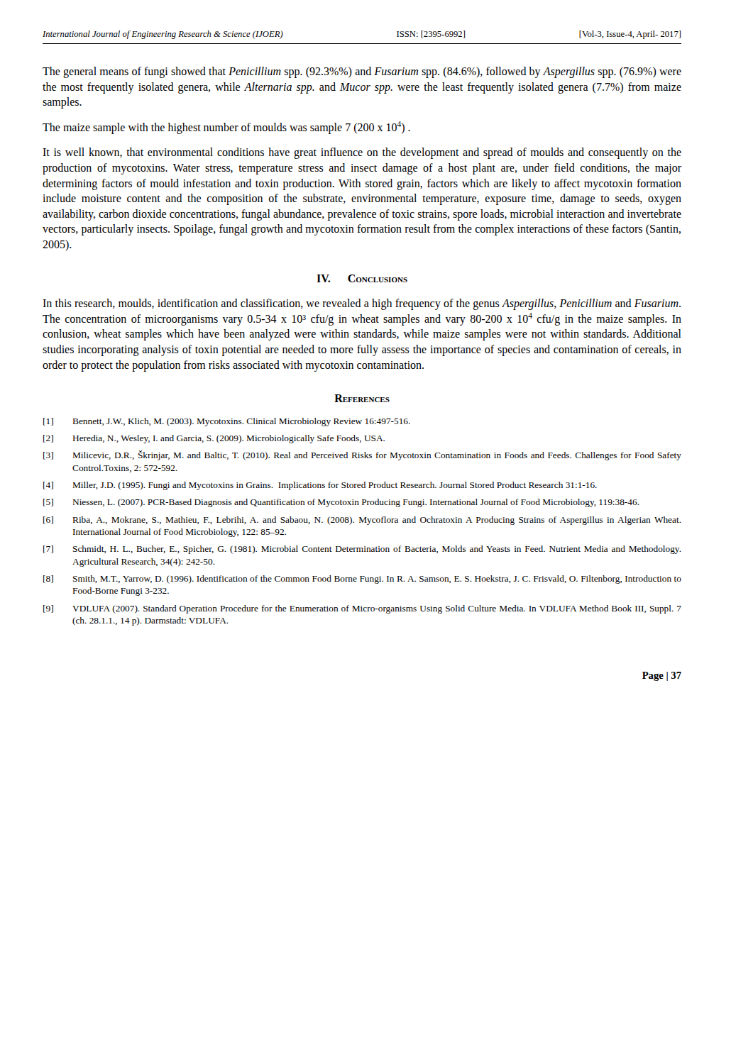International Journal of Engineering Research & Science (IJOER) ISSN: [2395-6992] [Vol-3, Issue-4, April- 2017]
The general means of fungi showed that Penicillium spp. (92.3%%) and Fusarium spp. (84.6%), followed by Aspergillus spp. (76.9%) were the most frequently isolated genera, while Alternaria spp. and Mucor spp. were the least frequently isolated genera (7.7%) from maize samples.
The maize sample with the highest number of moulds was sample 7 (200 x 104) .
It is well known, that environmental conditions have great influence on the development and spread of moulds and consequently on the production of mycotoxins. Water stress, temperature stress and insect damage of a host plant are, under field conditions, the major determining factors of mould infestation and toxin production. With stored grain, factors which are likely to affect mycotoxin formation include moisture content and the composition of the substrate, environmental temperature, exposure time, damage to seeds, oxygen availability, carbon dioxide concentrations, fungal abundance, prevalence of toxic strains, spore loads, microbial interaction and invertebrate vectors, particularly insects. Spoilage, fungal growth and mycotoxin formation result from the complex interactions of these factors (Santin, 2005).
IV. Conclusions
In this research, moulds, identification and classification, we revealed a high frequency of the genus Aspergillus, Penicillium and Fusarium. The concentration of microorganisms vary 0.5-34 x 10³ cfu/g in wheat samples and vary 80-200 x 104 cfu/g in the maize samples. In conlusion, wheat samples which have been analyzed were within standards, while maize samples were not within standards. Additional studies incorporating analysis of toxin potential are needed to more fully assess the importance of species and contamination of cereals, in order to protect the population from risks associated with mycotoxin contamination.
References
Bennett, J.W., Klich, M. (2003). Mycotoxins. Clinical Microbiology Review 16:497-516.
Heredia, N., Wesley, I. and Garcia, S. (2009). Microbiologically Safe Foods, USA.
Milicevic, D.R., Škrinjar, M. and Baltic, T. (2010). Real and Perceived Risks for Mycotoxin Contamination in Foods and Feeds. Challenges for Food Safety Control.Toxins, 2: 572-592.
Miller, J.D. (1995). Fungi and Mycotoxins in Grains. Implications for Stored Product Research. Journal Stored Product Research 31:1-16.
Niessen, L. (2007). PCR-Based Diagnosis and Quantification of Mycotoxin Producing Fungi. International Journal of Food Microbiology, 119:38-46.
Riba, A., Mokrane, S., Mathieu, F., Lebrihi, A. and Sabaou, N. (2008). Mycoflora and Ochratoxin A Producing Strains of Aspergillus in Algerian Wheat. International Journal of Food Microbiology, 122: 85–92.
Schmidt, H. L., Bucher, E., Spicher, G. (1981). Microbial Content Determination of Bacteria, Molds and Yeasts in Feed. Nutrient Media and Methodology. Agricultural Research, 34(4): 242-50.
Smith, M.T., Yarrow, D. (1996). Identification of the Common Food Borne Fungi. In R. A. Samson, E. S. Hoekstra, J. C. Frisvald, O. Filtenborg, Introduction to Food-Borne Fungi 3-232.
VDLUFA (2007). Standard Operation Procedure for the Enumeration of Micro-organisms Using Solid Culture Media. In VDLUFA Method Book III, Suppl. 7 (ch. 28.1.1., 14 p). Darmstadt: VDLUFA.
Page | 37